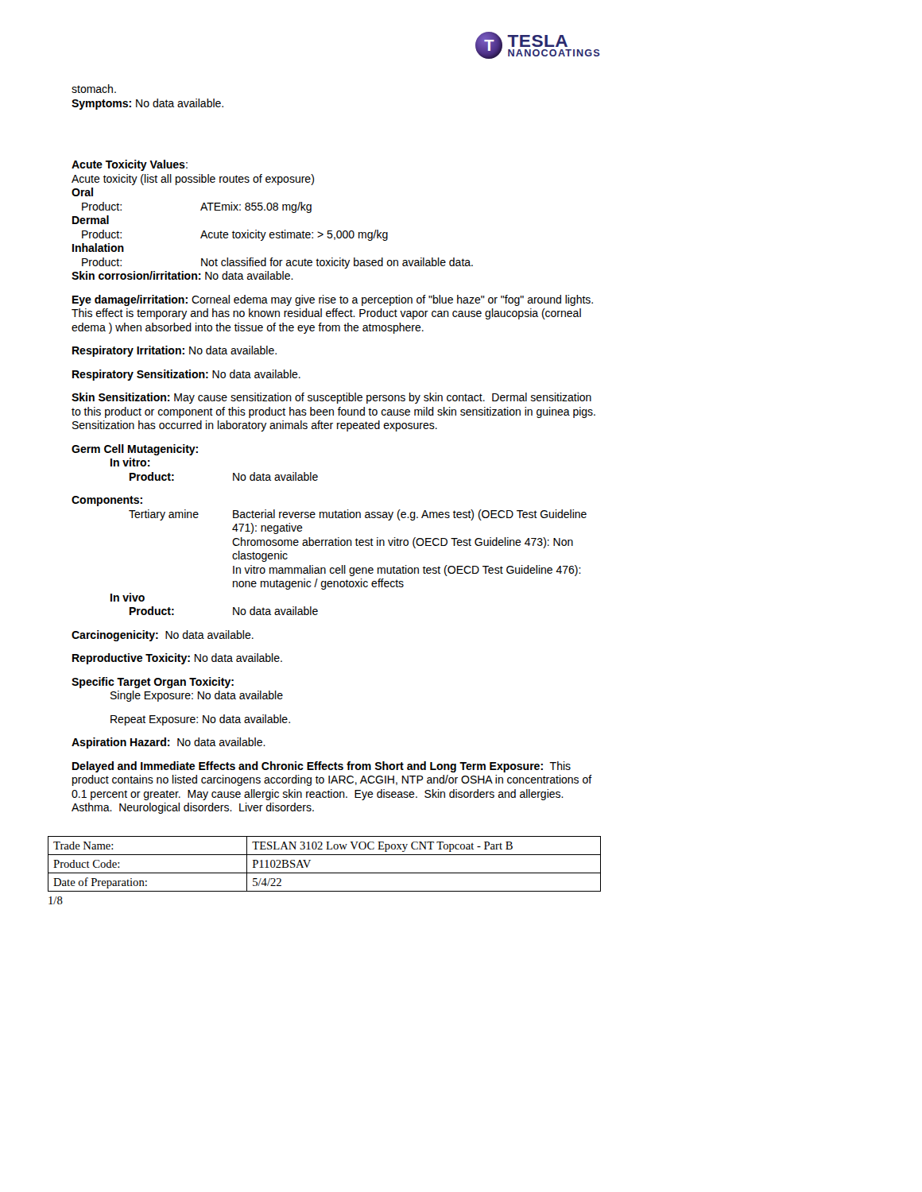T
TESLA NANOCOATINGS
stomach.
Symptoms: No data available.
Acute Toxicity Values:
Acute toxicity (list all possible routes of exposure)
Oral
Product:
ATEmix: 855.08 mg/kg
Dermal
Product:
Acute toxicity estimate: > 5,000 mg/kg
Inhalation
Product:
Not classified for acute toxicity based on available data.
Skin corrosion/irritation: No data available.
Eye damage/irritation: Corneal edema may give rise to a perception of "blue haze" or "fog" around lights. This effect is temporary and has no known residual effect. Product vapor can cause glaucopsia (corneal edema ) when absorbed into the tissue of the eye from the atmosphere.
Respiratory Irritation: No data available.
Respiratory Sensitization: No data available.
Skin Sensitization: May cause sensitization of susceptible persons by skin contact. Dermal sensitization to this product or component of this product has been found to cause mild skin sensitization in guinea pigs. Sensitization has occurred in laboratory animals after repeated exposures.
Germ Cell Mutagenicity:
In vitro:
Product:
No data available
Components:
Tertiary amine
Bacterial reverse mutation assay (e.g. Ames test) (OECD Test Guideline 471): negative
Chromosome aberration test in vitro (OECD Test Guideline 473): Non clastogenic
In vitro mammalian cell gene mutation test (OECD Test Guideline 476): none mutagenic / genotoxic effects
In vivo
Product:
No data available
Carcinogenicity: No data available.
Reproductive Toxicity: No data available.
Specific Target Organ Toxicity:
Single Exposure: No data available
Repeat Exposure: No data available.
Aspiration Hazard: No data available.
Delayed and Immediate Effects and Chronic Effects from Short and Long Term Exposure: This product contains no listed carcinogens according to IARC, ACGIH, NTP and/or OSHA in concentrations of 0.1 percent or greater. May cause allergic skin reaction. Eye disease. Skin disorders and allergies. Asthma. Neurological disorders. Liver disorders.
| Trade Name: | TESLAN 3102 Low VOC Epoxy CNT Topcoat - Part B |
| Product Code: | P1102BSAV |
| Date of Preparation: | 5/4/22 |
1/8